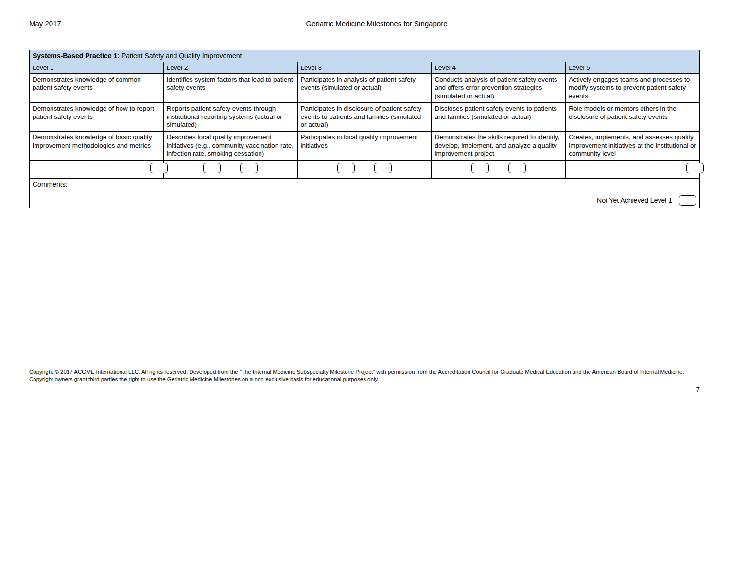May 2017
Geriatric Medicine Milestones for Singapore
| Systems-Based Practice 1: Patient Safety and Quality Improvement |
| Level 1 | Level 2 | Level 3 | Level 4 | Level 5 |
| Demonstrates knowledge of common patient safety events | Identifies system factors that lead to patient safety events | Participates in analysis of patient safety events (simulated or actual) | Conducts analysis of patient safety events and offers error prevention strategies (simulated or actual) | Actively engages teams and processes to modify systems to prevent patient safety events |
| Demonstrates knowledge of how to report patient safety events | Reports patient safety events through institutional reporting systems (actual or simulated) | Participates in disclosure of patient safety events to patients and families (simulated or actual) | Discloses patient safety events to patients and families (simulated or actual) | Role models or mentors others in the disclosure of patient safety events |
| Demonstrates knowledge of basic quality improvement methodologies and metrics | Describes local quality improvement initiatives (e.g., community vaccination rate, infection rate, smoking cessation) | Participates in local quality improvement initiatives | Demonstrates the skills required to identify, develop, implement, and analyze a quality improvement project | Creates, implements, and assesses quality improvement initiatives at the institutional or community level |
| Comments: Not Yet Achieved Level 1 |
Copyright © 2017 ACGME International LLC. All rights reserved. Developed from the “The Internal Medicine Subspecialty Milestone Project” with permission from the Accreditation Council for Graduate Medical Education and the American Board of Internal Medicine. Copyright owners grant third parties the right to use the Geriatric Medicine Milestones on a non-exclusive basis for educational purposes only.
7